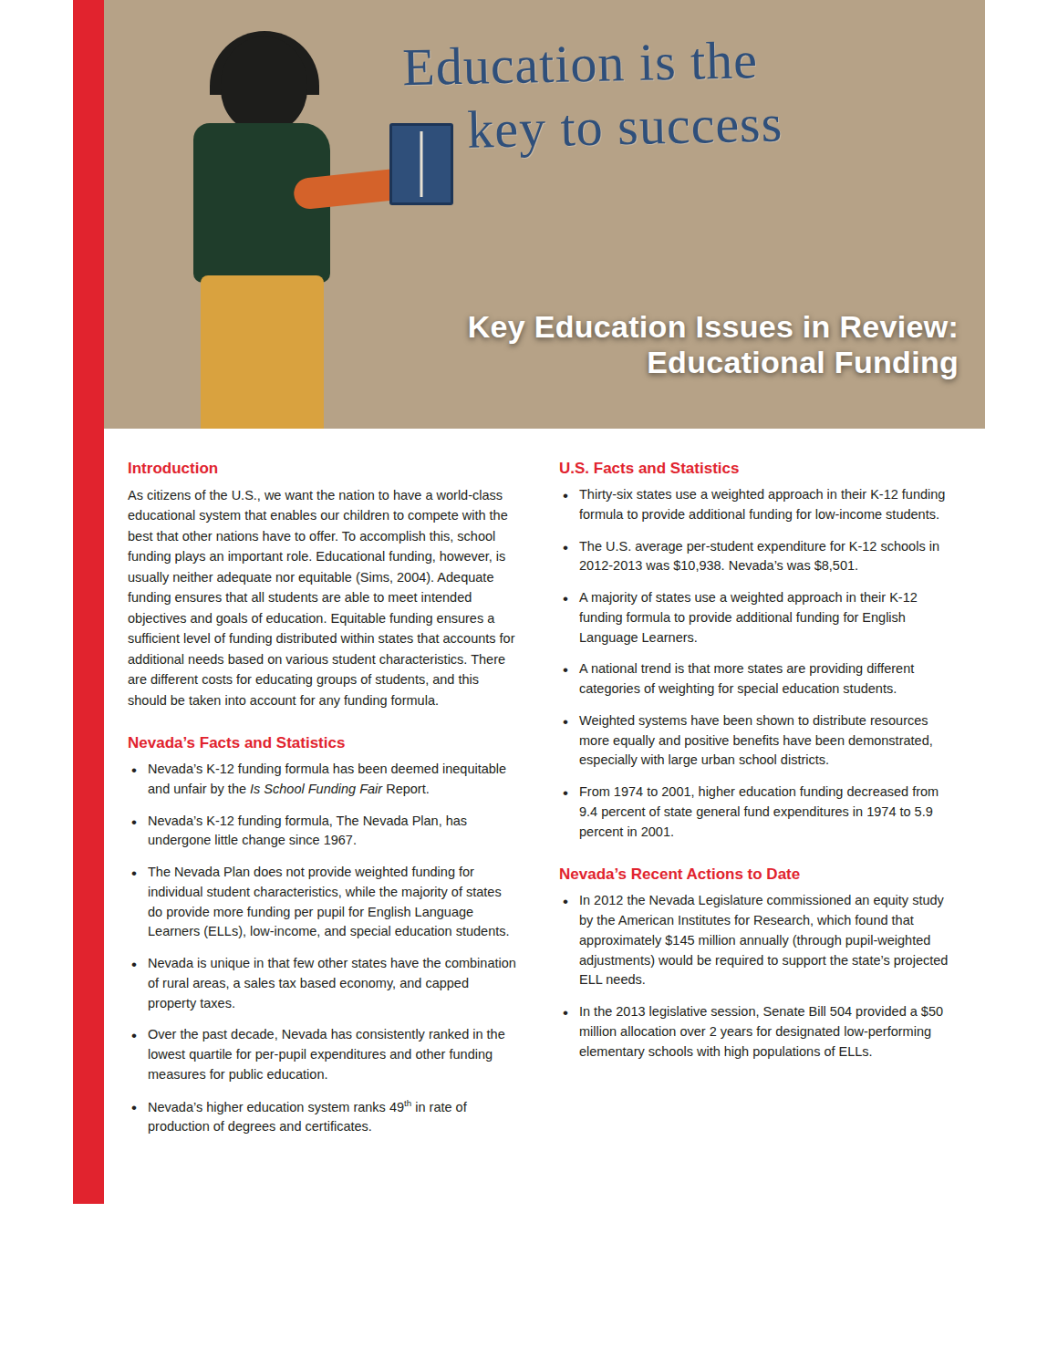Education is the key to success
Key Education Issues in Review: Educational Funding
Introduction
As citizens of the U.S., we want the nation to have a world-class educational system that enables our children to compete with the best that other nations have to offer. To accomplish this, school funding plays an important role. Educational funding, however, is usually neither adequate nor equitable (Sims, 2004). Adequate funding ensures that all students are able to meet intended objectives and goals of education. Equitable funding ensures a sufficient level of funding distributed within states that accounts for additional needs based on various student characteristics. There are different costs for educating groups of students, and this should be taken into account for any funding formula.
Nevada’s Facts and Statistics
Nevada’s K-12 funding formula has been deemed inequitable and unfair by the Is School Funding Fair Report.
Nevada’s K-12 funding formula, The Nevada Plan, has undergone little change since 1967.
The Nevada Plan does not provide weighted funding for individual student characteristics, while the majority of states do provide more funding per pupil for English Language Learners (ELLs), low-income, and special education students.
Nevada is unique in that few other states have the combination of rural areas, a sales tax based economy, and capped property taxes.
Over the past decade, Nevada has consistently ranked in the lowest quartile for per-pupil expenditures and other funding measures for public education.
Nevada’s higher education system ranks 49th in rate of production of degrees and certificates.
U.S. Facts and Statistics
Thirty-six states use a weighted approach in their K-12 funding formula to provide additional funding for low-income students.
The U.S. average per-student expenditure for K-12 schools in 2012-2013 was $10,938. Nevada’s was $8,501.
A majority of states use a weighted approach in their K-12 funding formula to provide additional funding for English Language Learners.
A national trend is that more states are providing different categories of weighting for special education students.
Weighted systems have been shown to distribute resources more equally and positive benefits have been demonstrated, especially with large urban school districts.
From 1974 to 2001, higher education funding decreased from 9.4 percent of state general fund expenditures in 1974 to 5.9 percent in 2001.
Nevada’s Recent Actions to Date
In 2012 the Nevada Legislature commissioned an equity study by the American Institutes for Research, which found that approximately $145 million annually (through pupil-weighted adjustments) would be required to support the state’s projected ELL needs.
In the 2013 legislative session, Senate Bill 504 provided a $50 million allocation over 2 years for designated low-performing elementary schools with high populations of ELLs.